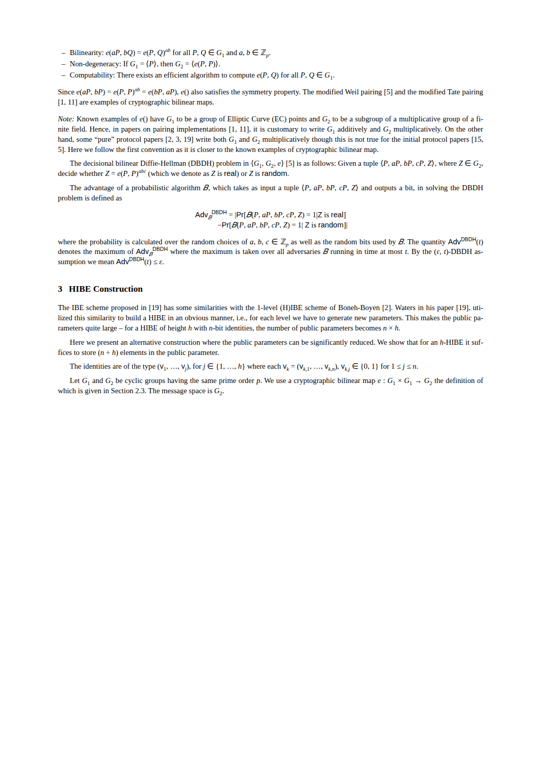Bilinearity: e(aP, bQ) = e(P, Q)ab for all P, Q ∈ G1 and a, b ∈ ℤp.
Non-degeneracy: If G1 = ⟨P⟩, then G2 = ⟨e(P, P)⟩.
Computability: There exists an efficient algorithm to compute e(P, Q) for all P, Q ∈ G1.
Since e(aP, bP) = e(P, P)ab = e(bP, aP), e() also satisfies the symmetry property. The modified Weil pairing [5] and the modified Tate pairing [1, 11] are examples of cryptographic bilinear maps.
Note: Known examples of e() have G1 to be a group of Elliptic Curve (EC) points and G2 to be a subgroup of a multiplicative group of a finite field. Hence, in papers on pairing implementations [1, 11], it is customary to write G1 additively and G2 multiplicatively. On the other hand, some “pure” protocol papers [2, 3, 19] write both G1 and G2 multiplicatively though this is not true for the initial protocol papers [15, 5]. Here we follow the first convention as it is closer to the known examples of cryptographic bilinear map.
The decisional bilinear Diffie-Hellman (DBDH) problem in ⟨G1, G2, e⟩ [5] is as follows: Given a tuple ⟨P, aP, bP, cP, Z⟩, where Z ∈ G2, decide whether Z = e(P, P)abc (which we denote as Z is real) or Z is random.
The advantage of a probabilistic algorithm 𝐵, which takes as input a tuple ⟨P, aP, bP, cP, Z⟩ and outputs a bit, in solving the DBDH problem is defined as
Adv𝐵DBDH = |Pr[𝐵(P, aP, bP, cP, Z) = 1|Z is real] −Pr[𝐵(P, aP, bP, cP, Z) = 1| Z is random]|
where the probability is calculated over the random choices of a, b, c ∈ ℤp as well as the random bits used by 𝐵. The quantity AdvDBDH(t) denotes the maximum of Adv𝐵DBDH where the maximum is taken over all adversaries 𝐵 running in time at most t. By the (ε, t)-DBDH assumption we mean AdvDBDH(t) ≤ ε.
3 HIBE Construction
The IBE scheme proposed in [19] has some similarities with the 1-level (H)IBE scheme of Boneh-Boyen [2]. Waters in his paper [19], utilized this similarity to build a HIBE in an obvious manner, i.e., for each level we have to generate new parameters. This makes the public parameters quite large – for a HIBE of height h with n-bit identities, the number of public parameters becomes n × h.
Here we present an alternative construction where the public parameters can be significantly reduced. We show that for an h-HIBE it suffices to store (n + h) elements in the public parameter.
The identities are of the type (v1, …, vj), for j ∈ {1, …, h} where each vk = (vk,1, …, vk,n), vk,j ∈ {0, 1} for 1 ≤ j ≤ n.
Let G1 and G2 be cyclic groups having the same prime order p. We use a cryptographic bilinear map e : G1 × G1 → G2 the definition of which is given in Section 2.3. The message space is G2.